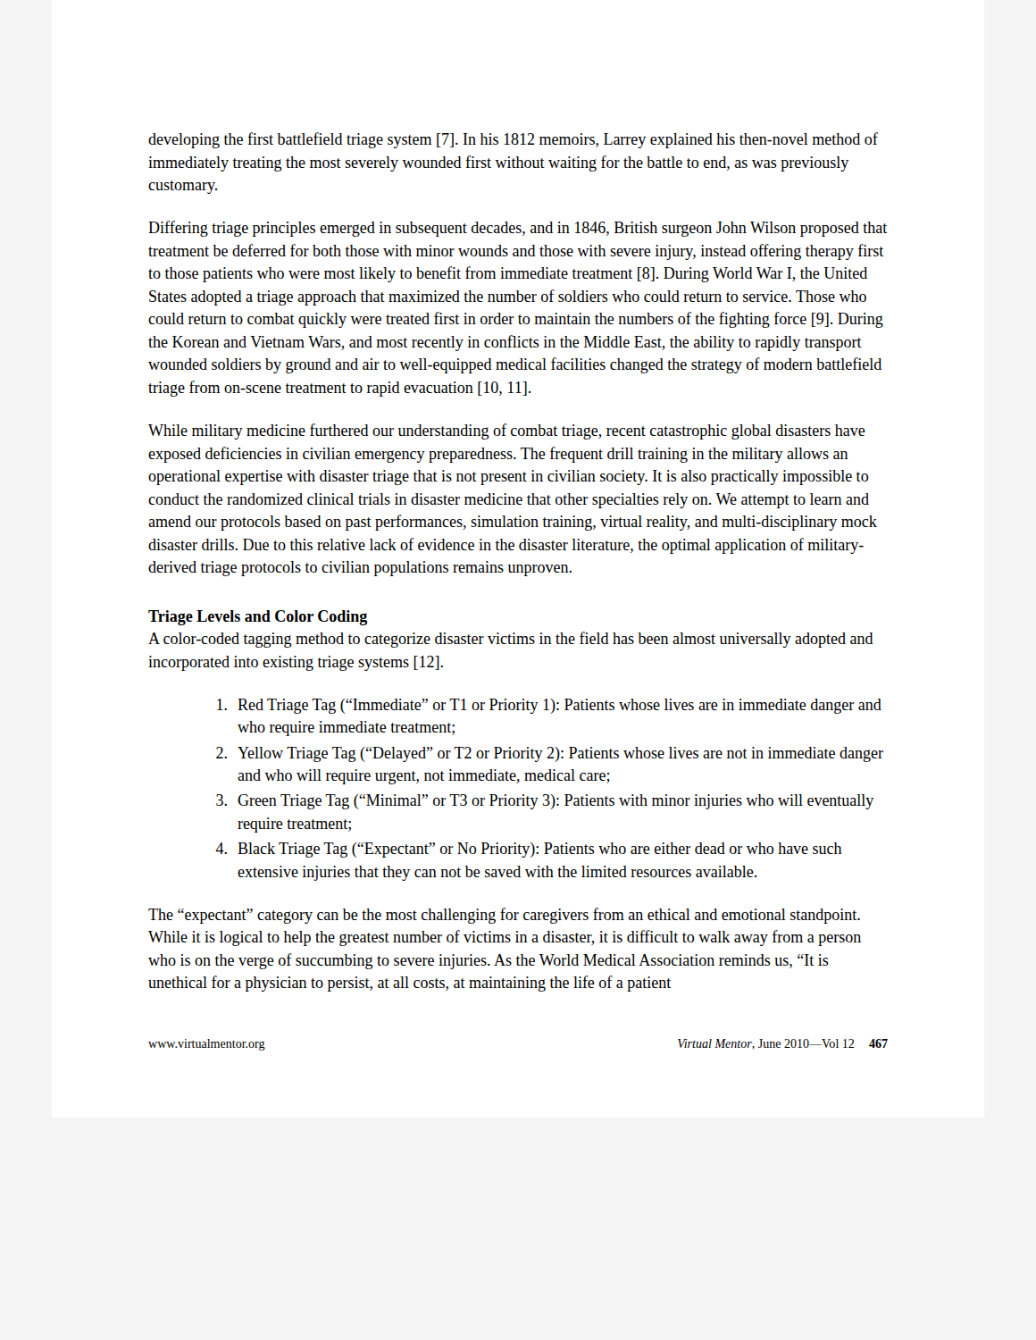developing the first battlefield triage system [7]. In his 1812 memoirs, Larrey explained his then-novel method of immediately treating the most severely wounded first without waiting for the battle to end, as was previously customary.
Differing triage principles emerged in subsequent decades, and in 1846, British surgeon John Wilson proposed that treatment be deferred for both those with minor wounds and those with severe injury, instead offering therapy first to those patients who were most likely to benefit from immediate treatment [8]. During World War I, the United States adopted a triage approach that maximized the number of soldiers who could return to service. Those who could return to combat quickly were treated first in order to maintain the numbers of the fighting force [9]. During the Korean and Vietnam Wars, and most recently in conflicts in the Middle East, the ability to rapidly transport wounded soldiers by ground and air to well-equipped medical facilities changed the strategy of modern battlefield triage from on-scene treatment to rapid evacuation [10, 11].
While military medicine furthered our understanding of combat triage, recent catastrophic global disasters have exposed deficiencies in civilian emergency preparedness. The frequent drill training in the military allows an operational expertise with disaster triage that is not present in civilian society. It is also practically impossible to conduct the randomized clinical trials in disaster medicine that other specialties rely on. We attempt to learn and amend our protocols based on past performances, simulation training, virtual reality, and multi-disciplinary mock disaster drills. Due to this relative lack of evidence in the disaster literature, the optimal application of military-derived triage protocols to civilian populations remains unproven.
Triage Levels and Color Coding
A color-coded tagging method to categorize disaster victims in the field has been almost universally adopted and incorporated into existing triage systems [12].
Red Triage Tag (“Immediate” or T1 or Priority 1): Patients whose lives are in immediate danger and who require immediate treatment;
Yellow Triage Tag (“Delayed” or T2 or Priority 2): Patients whose lives are not in immediate danger and who will require urgent, not immediate, medical care;
Green Triage Tag (“Minimal” or T3 or Priority 3): Patients with minor injuries who will eventually require treatment;
Black Triage Tag (“Expectant” or No Priority): Patients who are either dead or who have such extensive injuries that they can not be saved with the limited resources available.
The “expectant” category can be the most challenging for caregivers from an ethical and emotional standpoint. While it is logical to help the greatest number of victims in a disaster, it is difficult to walk away from a person who is on the verge of succumbing to severe injuries. As the World Medical Association reminds us, “It is unethical for a physician to persist, at all costs, at maintaining the life of a patient
www.virtualmentor.org Virtual Mentor, June 2010—Vol 12 467